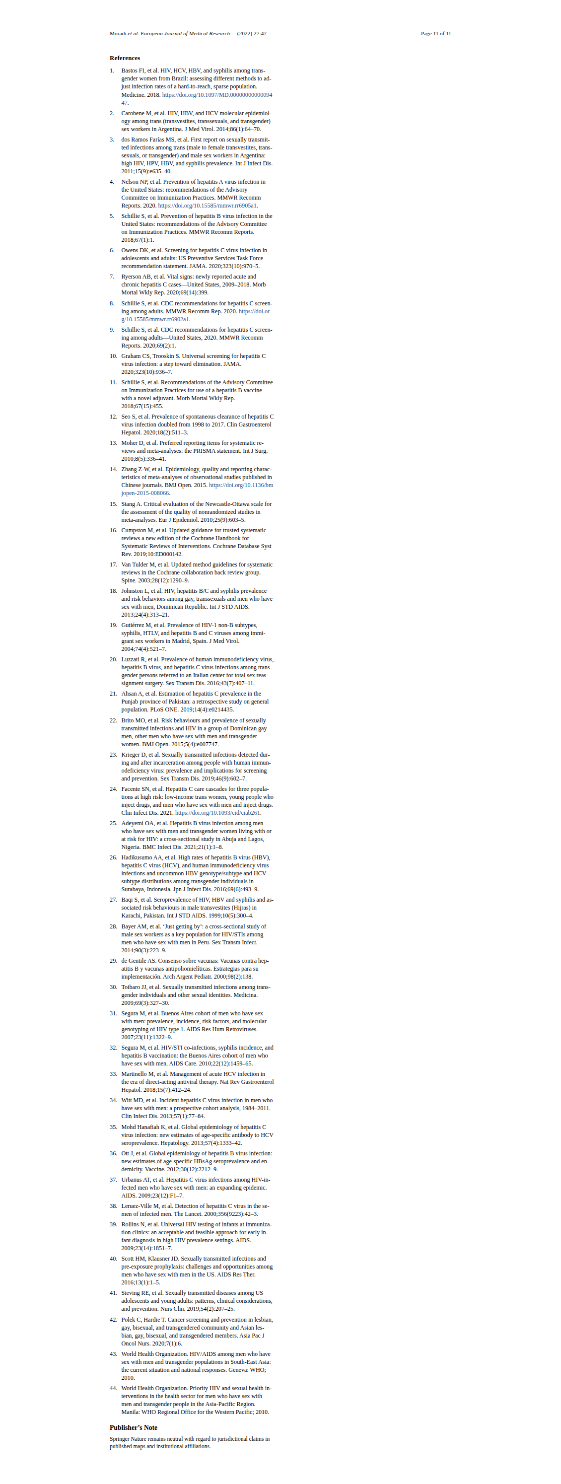Moradi et al. European Journal of Medical Research (2022) 27:47
Page 11 of 11
References
Bastos FI, et al. HIV, HCV, HBV, and syphilis among transgender women from Brazil: assessing different methods to adjust infection rates of a hard-to-reach, sparse population. Medicine. 2018. https://doi.org/10.1097/MD.0000000000009447.
Carobene M, et al. HIV, HBV, and HCV molecular epidemiology among trans (transvestites, transsexuals, and transgender) sex workers in Argentina. J Med Virol. 2014;86(1):64–70.
dos Ramos Farías MS, et al. First report on sexually transmitted infections among trans (male to female transvestites, transsexuals, or transgender) and male sex workers in Argentina: high HIV, HPV, HBV, and syphilis prevalence. Int J Infect Dis. 2011;15(9):e635–40.
Nelson NP, et al. Prevention of hepatitis A virus infection in the United States: recommendations of the Advisory Committee on Immunization Practices. MMWR Recomm Reports. 2020. https://doi.org/10.15585/mmwr.rr6905a1.
Schillie S, et al. Prevention of hepatitis B virus infection in the United States: recommendations of the Advisory Committee on Immunization Practices. MMWR Recomm Reports. 2018;67(1):1.
Owens DK, et al. Screening for hepatitis C virus infection in adolescents and adults: US Preventive Services Task Force recommendation statement. JAMA. 2020;323(10):970–5.
Ryerson AB, et al. Vital signs: newly reported acute and chronic hepatitis C cases—United States, 2009–2018. Morb Mortal Wkly Rep. 2020;69(14):399.
Schillie S, et al. CDC recommendations for hepatitis C screening among adults. MMWR Recomm Rep. 2020. https://doi.org/10.15585/mmwr.rr6902a1.
Schillie S, et al. CDC recommendations for hepatitis C screening among adults—United States, 2020. MMWR Recomm Reports. 2020;69(2):1.
Graham CS, Trooskin S. Universal screening for hepatitis C virus infection: a step toward elimination. JAMA. 2020;323(10):936–7.
Schillie S, et al. Recommendations of the Advisory Committee on Immunization Practices for use of a hepatitis B vaccine with a novel adjuvant. Morb Mortal Wkly Rep. 2018;67(15):455.
Seo S, et al. Prevalence of spontaneous clearance of hepatitis C virus infection doubled from 1998 to 2017. Clin Gastroenterol Hepatol. 2020;18(2):511–3.
Moher D, et al. Preferred reporting items for systematic reviews and meta-analyses: the PRISMA statement. Int J Surg. 2010;8(5):336–41.
Zhang Z-W, et al. Epidemiology, quality and reporting characteristics of meta-analyses of observational studies published in Chinese journals. BMJ Open. 2015. https://doi.org/10.1136/bmjopen-2015-008066.
Stang A. Critical evaluation of the Newcastle-Ottawa scale for the assessment of the quality of nonrandomized studies in meta-analyses. Eur J Epidemiol. 2010;25(9):603–5.
Cumpston M, et al. Updated guidance for trusted systematic reviews a new edition of the Cochrane Handbook for Systematic Reviews of Interventions. Cochrane Database Syst Rev. 2019;10:ED000142.
Van Tulder M, et al. Updated method guidelines for systematic reviews in the Cochrane collaboration back review group. Spine. 2003;28(12):1290–9.
Johnston L, et al. HIV, hepatitis B/C and syphilis prevalence and risk behaviors among gay, transsexuals and men who have sex with men, Dominican Republic. Int J STD AIDS. 2013;24(4):313–21.
Gutiérrez M, et al. Prevalence of HIV-1 non-B subtypes, syphilis, HTLV, and hepatitis B and C viruses among immigrant sex workers in Madrid, Spain. J Med Virol. 2004;74(4):521–7.
Luzzati R, et al. Prevalence of human immunodeficiency virus, hepatitis B virus, and hepatitis C virus infections among transgender persons referred to an Italian center for total sex reassignment surgery. Sex Transm Dis. 2016;43(7):407–11.
Ahsan A, et al. Estimation of hepatitis C prevalence in the Punjab province of Pakistan: a retrospective study on general population. PLoS ONE. 2019;14(4):e0214435.
Brito MO, et al. Risk behaviours and prevalence of sexually transmitted infections and HIV in a group of Dominican gay men, other men who have sex with men and transgender women. BMJ Open. 2015;5(4):e007747.
Krieger D, et al. Sexually transmitted infections detected during and after incarceration among people with human immunodeficiency virus: prevalence and implications for screening and prevention. Sex Transm Dis. 2019;46(9):602–7.
Facente SN, et al. Hepatitis C care cascades for three populations at high risk: low-income trans women, young people who inject drugs, and men who have sex with men and inject drugs. Clin Infect Dis. 2021. https://doi.org/10.1093/cid/ciab261.
Adeyemi OA, et al. Hepatitis B virus infection among men who have sex with men and transgender women living with or at risk for HIV: a cross-sectional study in Abuja and Lagos, Nigeria. BMC Infect Dis. 2021;21(1):1–8.
Hadikusumo AA, et al. High rates of hepatitis B virus (HBV), hepatitis C virus (HCV), and human immunodeficiency virus infections and uncommon HBV genotype/subtype and HCV subtype distributions among transgender individuals in Surabaya, Indonesia. Jpn J Infect Dis. 2016;69(6):493–9.
Baqi S, et al. Seroprevalence of HIV, HBV and syphilis and associated risk behaviours in male transvestites (Hijras) in Karachi, Pakistan. Int J STD AIDS. 1999;10(5):300–4.
Bayer AM, et al. ‘Just getting by’: a cross-sectional study of male sex workers as a key population for HIV/STIs among men who have sex with men in Peru. Sex Transm Infect. 2014;90(3):223–9.
de Gentile AS. Consenso sobre vacunas: Vacunas contra hepatitis B y vacunas antipoliomielíticas. Estrategias para su implementación. Arch Argent Pediatr. 2000;98(2):138.
Toibaro JJ, et al. Sexually transmitted infections among transgender individuals and other sexual identities. Medicina. 2009;69(3):327–30.
Segura M, et al. Buenos Aires cohort of men who have sex with men: prevalence, incidence, risk factors, and molecular genotyping of HIV type 1. AIDS Res Hum Retroviruses. 2007;23(11):1322–9.
Segura M, et al. HIV/STI co-infections, syphilis incidence, and hepatitis B vaccination: the Buenos Aires cohort of men who have sex with men. AIDS Care. 2010;22(12):1459–65.
Martinello M, et al. Management of acute HCV infection in the era of direct-acting antiviral therapy. Nat Rev Gastroenterol Hepatol. 2018;15(7):412–24.
Witt MD, et al. Incident hepatitis C virus infection in men who have sex with men: a prospective cohort analysis, 1984–2011. Clin Infect Dis. 2013;57(1):77–84.
Mohd Hanafiah K, et al. Global epidemiology of hepatitis C virus infection: new estimates of age-specific antibody to HCV seroprevalence. Hepatology. 2013;57(4):1333–42.
Ott J, et al. Global epidemiology of hepatitis B virus infection: new estimates of age-specific HBsAg seroprevalence and endemicity. Vaccine. 2012;30(12):2212–9.
Urbanus AT, et al. Hepatitis C virus infections among HIV-infected men who have sex with men: an expanding epidemic. AIDS. 2009;23(12):F1–7.
Leruez-Ville M, et al. Detection of hepatitis C virus in the semen of infected men. The Lancet. 2000;356(9223):42–3.
Rollins N, et al. Universal HIV testing of infants at immunization clinics: an acceptable and feasible approach for early infant diagnosis in high HIV prevalence settings. AIDS. 2009;23(14):1851–7.
Scott HM, Klausner JD. Sexually transmitted infections and pre-exposure prophylaxis: challenges and opportunities among men who have sex with men in the US. AIDS Res Ther. 2016;13(1):1–5.
Sieving RE, et al. Sexually transmitted diseases among US adolescents and young adults: patterns, clinical considerations, and prevention. Nurs Clin. 2019;54(2):207–25.
Polek C, Hardie T. Cancer screening and prevention in lesbian, gay, bisexual, and transgendered community and Asian lesbian, gay, bisexual, and transgendered members. Asia Pac J Oncol Nurs. 2020;7(1):6.
World Health Organization. HIV/AIDS among men who have sex with men and transgender populations in South-East Asia: the current situation and national responses. Geneva: WHO; 2010.
World Health Organization. Priority HIV and sexual health interventions in the health sector for men who have sex with men and transgender people in the Asia-Pacific Region. Manila: WHO Regional Office for the Western Pacific; 2010.
Publisher’s Note
Springer Nature remains neutral with regard to jurisdictional claims in published maps and institutional affiliations.